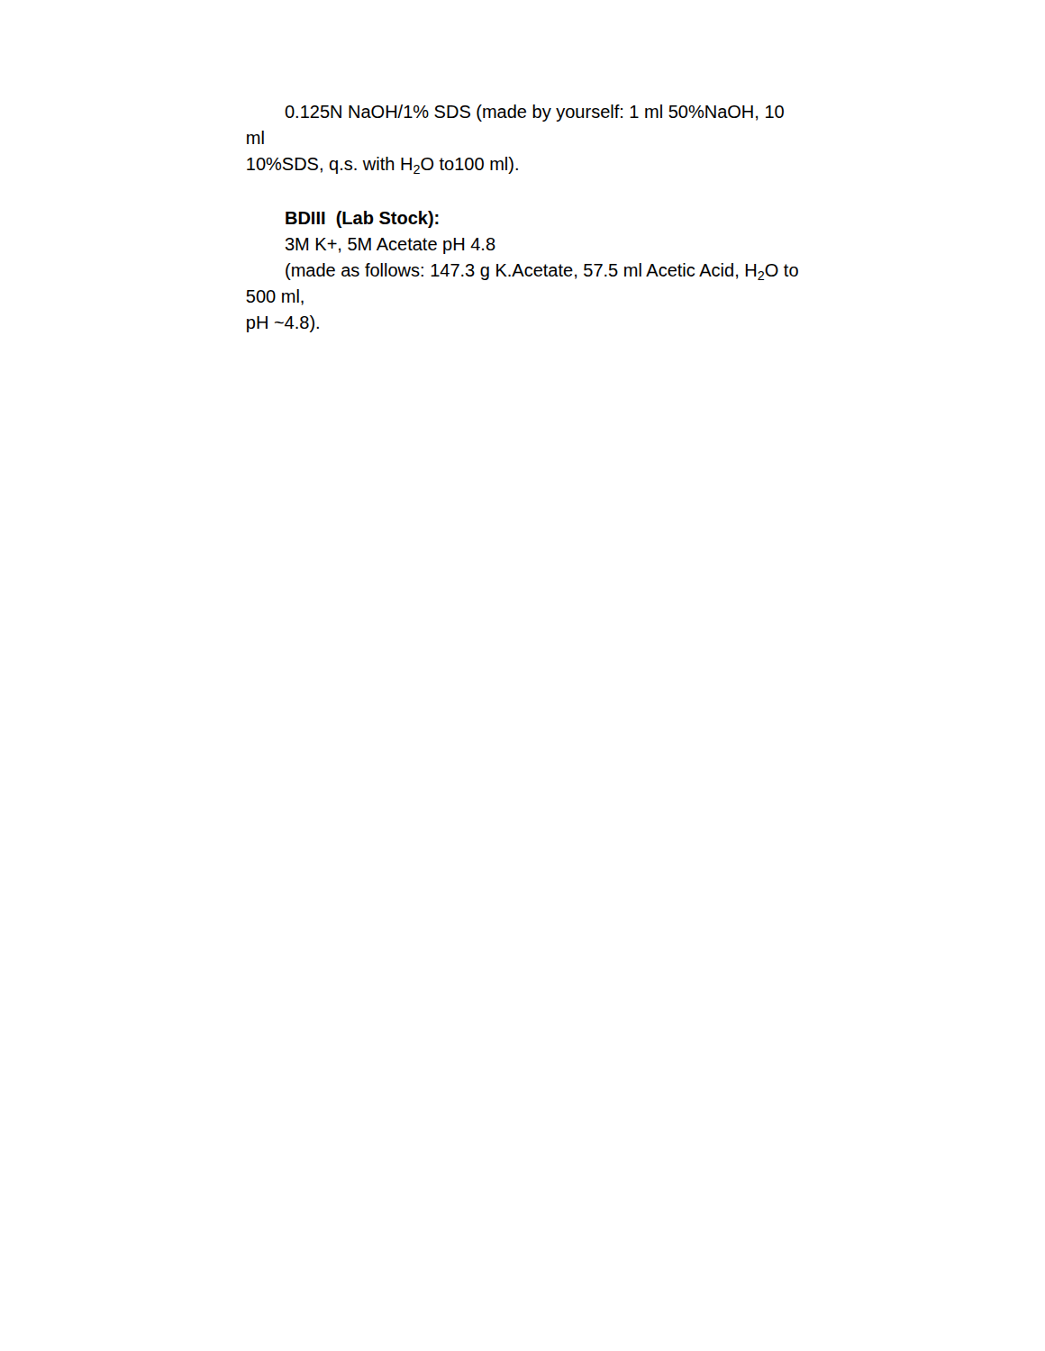0.125N NaOH/1% SDS (made by yourself: 1 ml 50%NaOH, 10 ml
10%SDS, q.s. with H2O to100 ml).
BDIII (Lab Stock):
3M K+, 5M Acetate pH 4.8
(made as follows: 147.3 g K.Acetate, 57.5 ml Acetic Acid, H2O to 500 ml,
pH ~4.8).